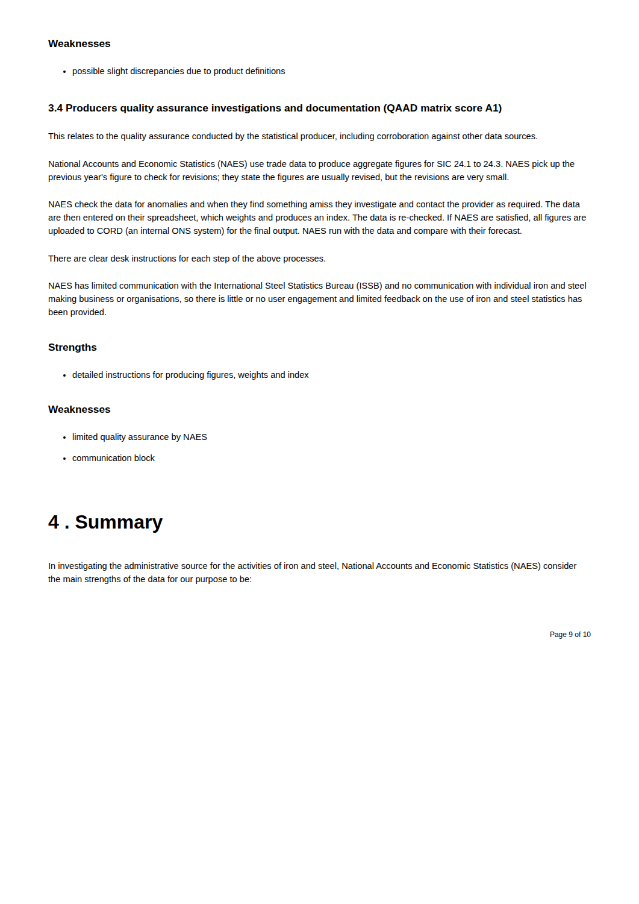Weaknesses
possible slight discrepancies due to product definitions
3.4 Producers quality assurance investigations and documentation (QAAD matrix score A1)
This relates to the quality assurance conducted by the statistical producer, including corroboration against other data sources.
National Accounts and Economic Statistics (NAES) use trade data to produce aggregate figures for SIC 24.1 to 24.3. NAES pick up the previous year's figure to check for revisions; they state the figures are usually revised, but the revisions are very small.
NAES check the data for anomalies and when they find something amiss they investigate and contact the provider as required. The data are then entered on their spreadsheet, which weights and produces an index. The data is re-checked. If NAES are satisfied, all figures are uploaded to CORD (an internal ONS system) for the final output. NAES run with the data and compare with their forecast.
There are clear desk instructions for each step of the above processes.
NAES has limited communication with the International Steel Statistics Bureau (ISSB) and no communication with individual iron and steel making business or organisations, so there is little or no user engagement and limited feedback on the use of iron and steel statistics has been provided.
Strengths
detailed instructions for producing figures, weights and index
Weaknesses
limited quality assurance by NAES
communication block
4 . Summary
In investigating the administrative source for the activities of iron and steel, National Accounts and Economic Statistics (NAES) consider the main strengths of the data for our purpose to be:
Page 9 of 10